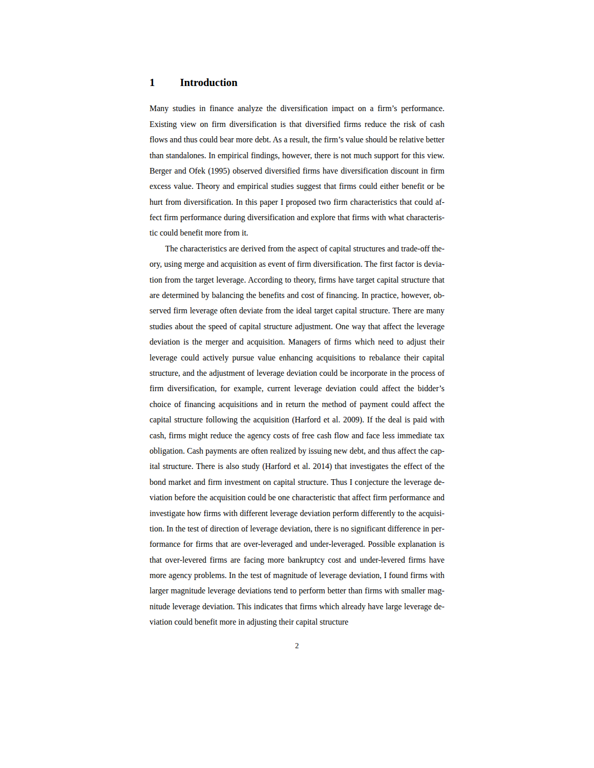1 Introduction
Many studies in finance analyze the diversification impact on a firm’s performance. Existing view on firm diversification is that diversified firms reduce the risk of cash flows and thus could bear more debt. As a result, the firm’s value should be relative better than standalones. In empirical findings, however, there is not much support for this view. Berger and Ofek (1995) observed diversified firms have diversification discount in firm excess value. Theory and empirical studies suggest that firms could either benefit or be hurt from diversification. In this paper I proposed two firm characteristics that could affect firm performance during diversification and explore that firms with what characteristic could benefit more from it.
The characteristics are derived from the aspect of capital structures and trade-off theory, using merge and acquisition as event of firm diversification. The first factor is deviation from the target leverage. According to theory, firms have target capital structure that are determined by balancing the benefits and cost of financing. In practice, however, observed firm leverage often deviate from the ideal target capital structure. There are many studies about the speed of capital structure adjustment. One way that affect the leverage deviation is the merger and acquisition. Managers of firms which need to adjust their leverage could actively pursue value enhancing acquisitions to rebalance their capital structure, and the adjustment of leverage deviation could be incorporate in the process of firm diversification, for example, current leverage deviation could affect the bidder’s choice of financing acquisitions and in return the method of payment could affect the capital structure following the acquisition (Harford et al. 2009). If the deal is paid with cash, firms might reduce the agency costs of free cash flow and face less immediate tax obligation. Cash payments are often realized by issuing new debt, and thus affect the capital structure. There is also study (Harford et al. 2014) that investigates the effect of the bond market and firm investment on capital structure. Thus I conjecture the leverage deviation before the acquisition could be one characteristic that affect firm performance and investigate how firms with different leverage deviation perform differently to the acquisition. In the test of direction of leverage deviation, there is no significant difference in performance for firms that are over-leveraged and under-leveraged. Possible explanation is that over-levered firms are facing more bankruptcy cost and under-levered firms have more agency problems. In the test of magnitude of leverage deviation, I found firms with larger magnitude leverage deviations tend to perform better than firms with smaller magnitude leverage deviation. This indicates that firms which already have large leverage deviation could benefit more in adjusting their capital structure
2